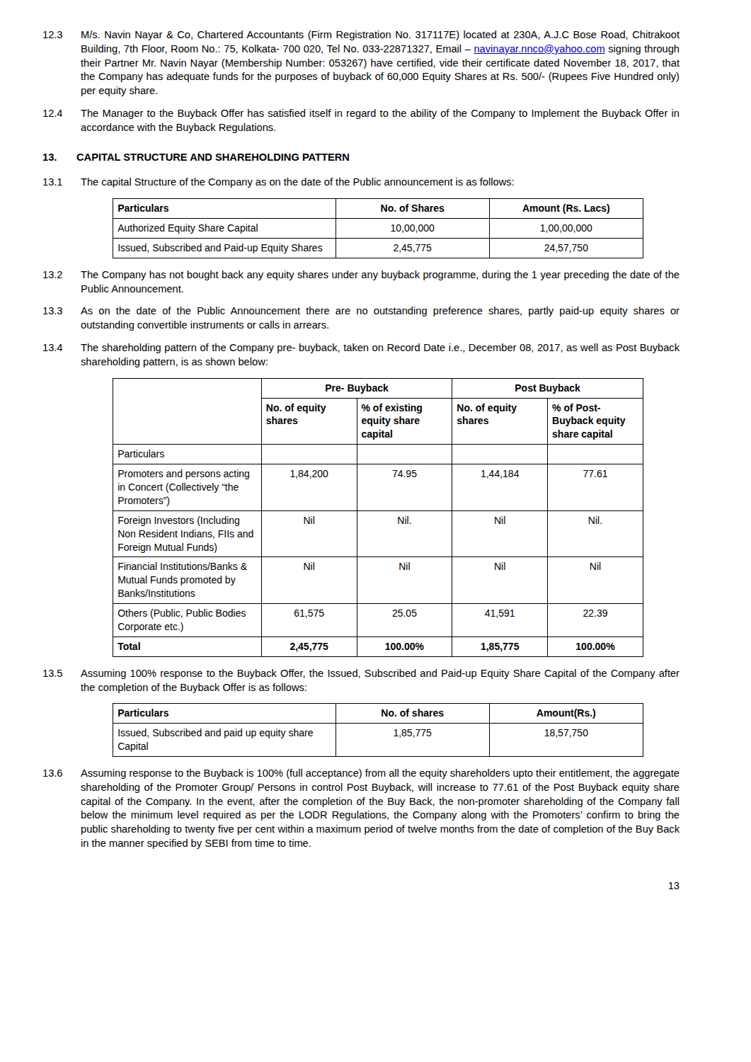12.3
M/s. Navin Nayar & Co, Chartered Accountants (Firm Registration No. 317117E) located at 230A, A.J.C Bose Road, Chitrakoot Building, 7th Floor, Room No.: 75, Kolkata- 700 020, Tel No. 033-22871327, Email – navinayar.nnco@yahoo.com signing through their Partner Mr. Navin Nayar (Membership Number: 053267) have certified, vide their certificate dated November 18, 2017, that the Company has adequate funds for the purposes of buyback of 60,000 Equity Shares at Rs. 500/- (Rupees Five Hundred only) per equity share.
12.4
The Manager to the Buyback Offer has satisfied itself in regard to the ability of the Company to Implement the Buyback Offer in accordance with the Buyback Regulations.
13.
CAPITAL STRUCTURE AND SHAREHOLDING PATTERN
13.1
The capital Structure of the Company as on the date of the Public announcement is as follows:
| Particulars | No. of Shares | Amount (Rs. Lacs) |
| --- | --- | --- |
| Authorized Equity Share Capital | 10,00,000 | 1,00,00,000 |
| Issued, Subscribed and Paid-up Equity Shares | 2,45,775 | 24,57,750 |
13.2
The Company has not bought back any equity shares under any buyback programme, during the 1 year preceding the date of the Public Announcement.
13.3
As on the date of the Public Announcement there are no outstanding preference shares, partly paid-up equity shares or outstanding convertible instruments or calls in arrears.
13.4
The shareholding pattern of the Company pre- buyback, taken on Record Date i.e., December 08, 2017, as well as Post Buyback shareholding pattern, is as shown below:
| | Pre- Buyback | Post Buyback |
| --- | --- | --- |
| No. of equity shares | % of existing equity share capital | No. of equity shares | % of Post-Buyback equity share capital |
| Particulars | | | | |
| Promoters and persons acting in Concert (Collectively “the Promoters”) | 1,84,200 | 74.95 | 1,44,184 | 77.61 |
| Foreign Investors (Including Non Resident Indians, FIIs and Foreign Mutual Funds) | Nil | Nil. | Nil | Nil. |
| Financial Institutions/Banks & Mutual Funds promoted by Banks/Institutions | Nil | Nil | Nil | Nil |
| Others (Public, Public Bodies Corporate etc.) | 61,575 | 25.05 | 41,591 | 22.39 |
| Total | 2,45,775 | 100.00% | 1,85,775 | 100.00% |
13.5
Assuming 100% response to the Buyback Offer, the Issued, Subscribed and Paid-up Equity Share Capital of the Company after the completion of the Buyback Offer is as follows:
| Particulars | No. of shares | Amount(Rs.) |
| --- | --- | --- |
| Issued, Subscribed and paid up equity share Capital | 1,85,775 | 18,57,750 |
13.6
Assuming response to the Buyback is 100% (full acceptance) from all the equity shareholders upto their entitlement, the aggregate shareholding of the Promoter Group/ Persons in control Post Buyback, will increase to 77.61 of the Post Buyback equity share capital of the Company. In the event, after the completion of the Buy Back, the non-promoter shareholding of the Company fall below the minimum level required as per the LODR Regulations, the Company along with the Promoters’ confirm to bring the public shareholding to twenty five per cent within a maximum period of twelve months from the date of completion of the Buy Back in the manner specified by SEBI from time to time.
13